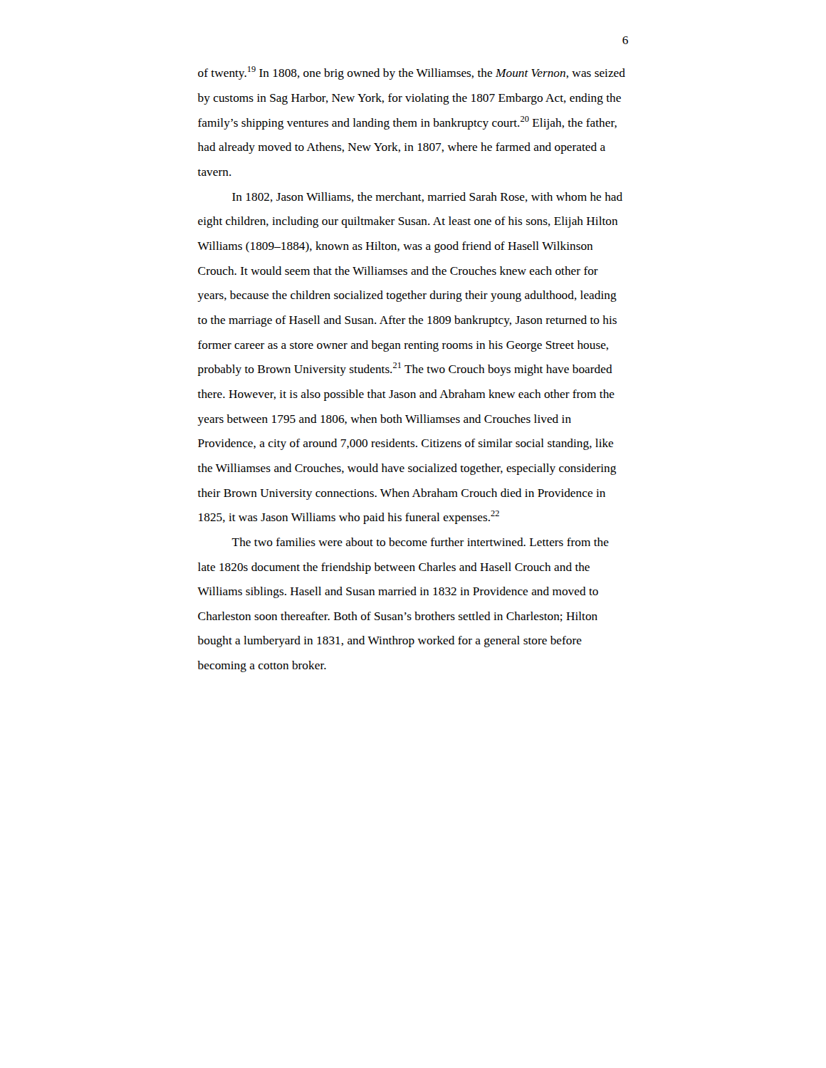6
of twenty.19 In 1808, one brig owned by the Williamses, the Mount Vernon, was seized by customs in Sag Harbor, New York, for violating the 1807 Embargo Act, ending the family’s shipping ventures and landing them in bankruptcy court.20 Elijah, the father, had already moved to Athens, New York, in 1807, where he farmed and operated a tavern.
In 1802, Jason Williams, the merchant, married Sarah Rose, with whom he had eight children, including our quiltmaker Susan. At least one of his sons, Elijah Hilton Williams (1809–1884), known as Hilton, was a good friend of Hasell Wilkinson Crouch. It would seem that the Williamses and the Crouches knew each other for years, because the children socialized together during their young adulthood, leading to the marriage of Hasell and Susan. After the 1809 bankruptcy, Jason returned to his former career as a store owner and began renting rooms in his George Street house, probably to Brown University students.21 The two Crouch boys might have boarded there. However, it is also possible that Jason and Abraham knew each other from the years between 1795 and 1806, when both Williamses and Crouches lived in Providence, a city of around 7,000 residents. Citizens of similar social standing, like the Williamses and Crouches, would have socialized together, especially considering their Brown University connections. When Abraham Crouch died in Providence in 1825, it was Jason Williams who paid his funeral expenses.22
The two families were about to become further intertwined. Letters from the late 1820s document the friendship between Charles and Hasell Crouch and the Williams siblings. Hasell and Susan married in 1832 in Providence and moved to Charleston soon thereafter. Both of Susan’s brothers settled in Charleston; Hilton bought a lumberyard in 1831, and Winthrop worked for a general store before becoming a cotton broker.